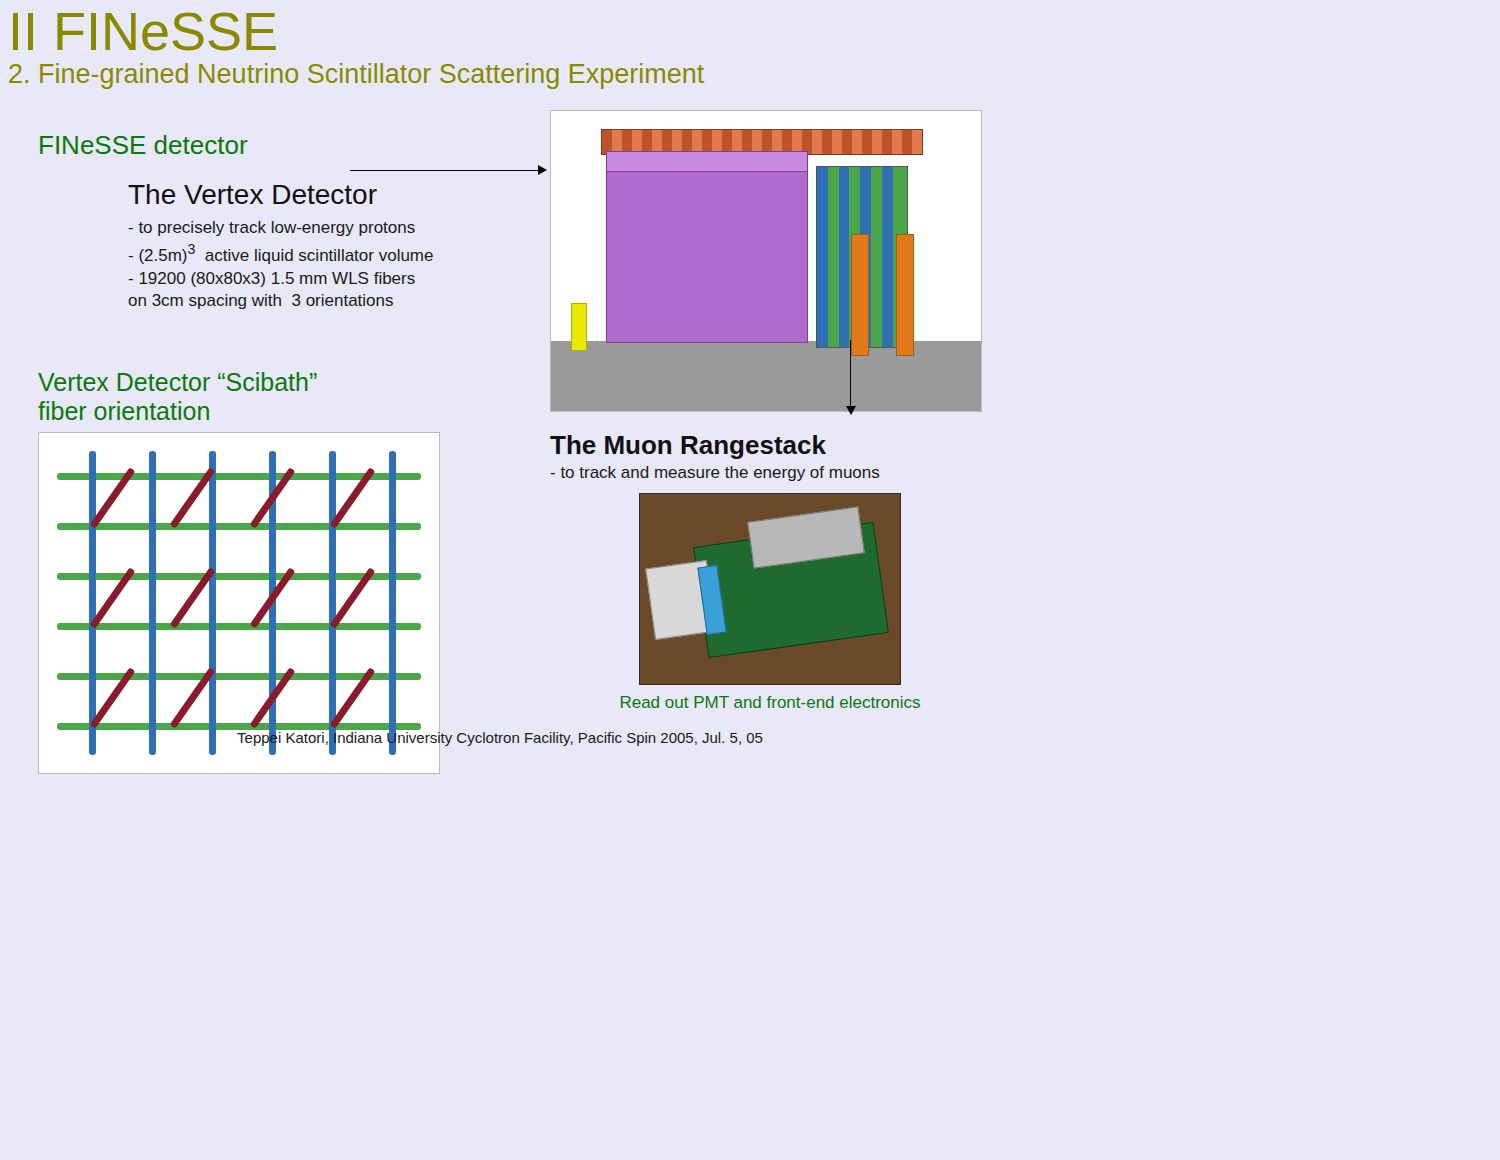II FINeSSE
2. Fine-grained Neutrino Scintillator Scattering Experiment
FINeSSE detector
The Vertex Detector
- to precisely track low-energy protons
- (2.5m)3 active liquid scintillator volume
- 19200 (80x80x3) 1.5 mm WLS fibers
on 3cm spacing with 3 orientations
Vertex Detector “Scibath”
fiber orientation
The Muon Rangestack
- to track and measure the energy of muons
Read out PMT and front-end electronics
Teppei Katori, Indiana University Cyclotron Facility, Pacific Spin 2005, Jul. 5, 05